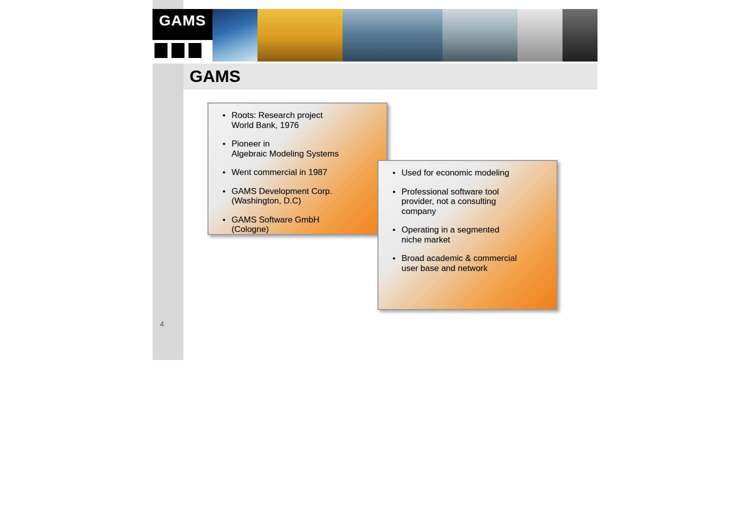GAMS
GAMS
Roots: Research project
World Bank, 1976
Pioneer in
Algebraic Modeling Systems
Went commercial in 1987
GAMS Development Corp.
(Washington, D.C)
GAMS Software GmbH
(Cologne)
Used for economic modeling
Professional software tool
provider, not a consulting
company
Operating in a segmented
niche market
Broad academic & commercial
user base and network
4